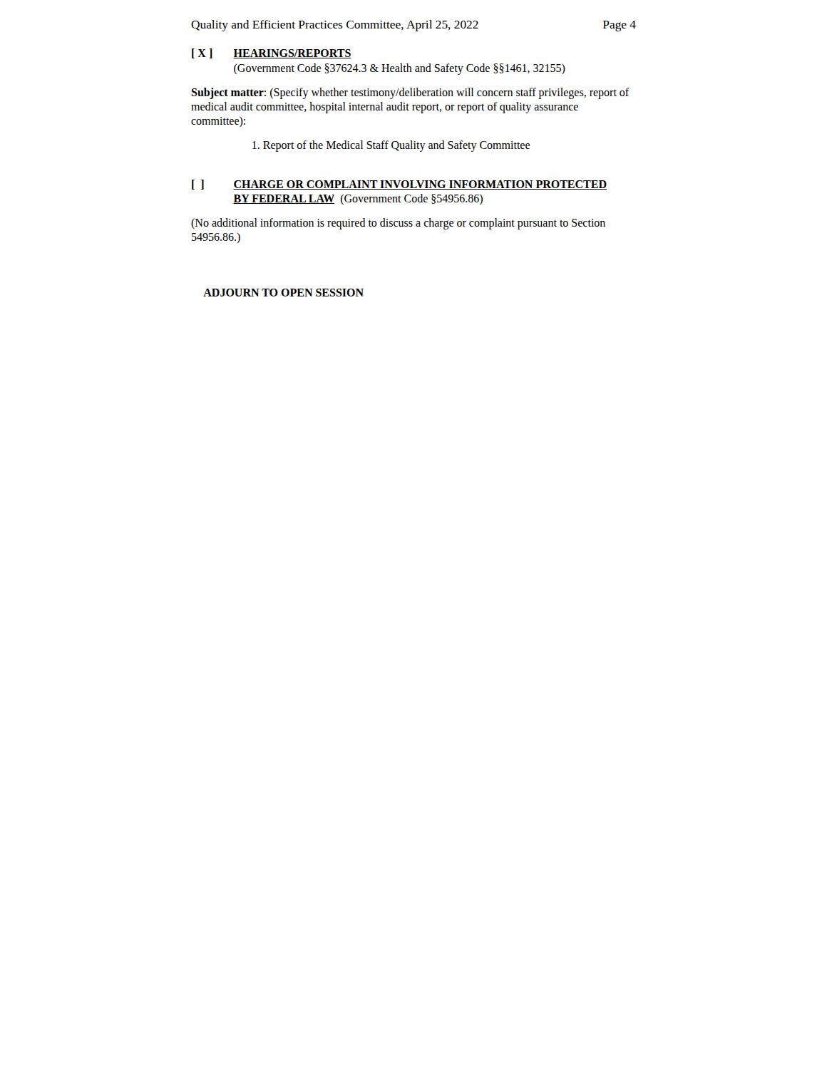Quality and Efficient Practices Committee, April 25, 2022 Page 4
[ X ] HEARINGS/REPORTS
(Government Code §37624.3 & Health and Safety Code §§1461, 32155)
Subject matter: (Specify whether testimony/deliberation will concern staff privileges, report of medical audit committee, hospital internal audit report, or report of quality assurance committee):
Report of the Medical Staff Quality and Safety Committee
[ ] CHARGE OR COMPLAINT INVOLVING INFORMATION PROTECTED
BY FEDERAL LAW (Government Code §54956.86)
(No additional information is required to discuss a charge or complaint pursuant to Section 54956.86.)
ADJOURN TO OPEN SESSION